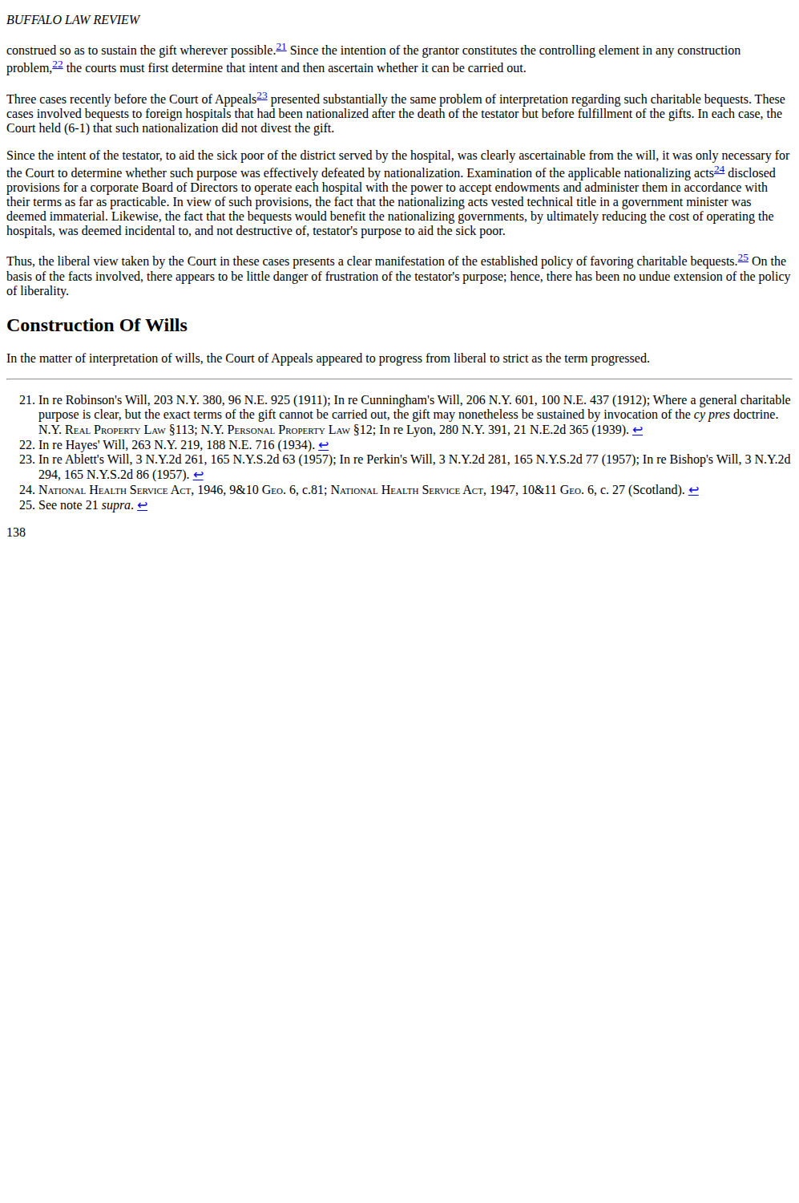BUFFALO LAW REVIEW
construed so as to sustain the gift wherever possible.21 Since the intention of the grantor constitutes the controlling element in any construction problem,22 the courts must first determine that intent and then ascertain whether it can be carried out.
Three cases recently before the Court of Appeals23 presented substantially the same problem of interpretation regarding such charitable bequests. These cases involved bequests to foreign hospitals that had been nationalized after the death of the testator but before fulfillment of the gifts. In each case, the Court held (6-1) that such nationalization did not divest the gift.
Since the intent of the testator, to aid the sick poor of the district served by the hospital, was clearly ascertainable from the will, it was only necessary for the Court to determine whether such purpose was effectively defeated by nationalization. Examination of the applicable nationalizing acts24 disclosed provisions for a corporate Board of Directors to operate each hospital with the power to accept endowments and administer them in accordance with their terms as far as practicable. In view of such provisions, the fact that the nationalizing acts vested technical title in a government minister was deemed immaterial. Likewise, the fact that the bequests would benefit the nationalizing governments, by ultimately reducing the cost of operating the hospitals, was deemed incidental to, and not destructive of, testator's purpose to aid the sick poor.
Thus, the liberal view taken by the Court in these cases presents a clear manifestation of the established policy of favoring charitable bequests.25 On the basis of the facts involved, there appears to be little danger of frustration of the testator's purpose; hence, there has been no undue extension of the policy of liberality.
Construction Of Wills
In the matter of interpretation of wills, the Court of Appeals appeared to progress from liberal to strict as the term progressed.
In re Robinson's Will, 203 N.Y. 380, 96 N.E. 925 (1911); In re Cunningham's Will, 206 N.Y. 601, 100 N.E. 437 (1912); Where a general charitable purpose is clear, but the exact terms of the gift cannot be carried out, the gift may nonetheless be sustained by invocation of the cy pres doctrine. N.Y. Real Property Law §113; N.Y. Personal Property Law §12; In re Lyon, 280 N.Y. 391, 21 N.E.2d 365 (1939). ↩
In re Hayes' Will, 263 N.Y. 219, 188 N.E. 716 (1934). ↩
In re Ablett's Will, 3 N.Y.2d 261, 165 N.Y.S.2d 63 (1957); In re Perkin's Will, 3 N.Y.2d 281, 165 N.Y.S.2d 77 (1957); In re Bishop's Will, 3 N.Y.2d 294, 165 N.Y.S.2d 86 (1957). ↩
National Health Service Act, 1946, 9&10 Geo. 6, c.81; National Health Service Act, 1947, 10&11 Geo. 6, c. 27 (Scotland). ↩
See note 21 supra. ↩
138